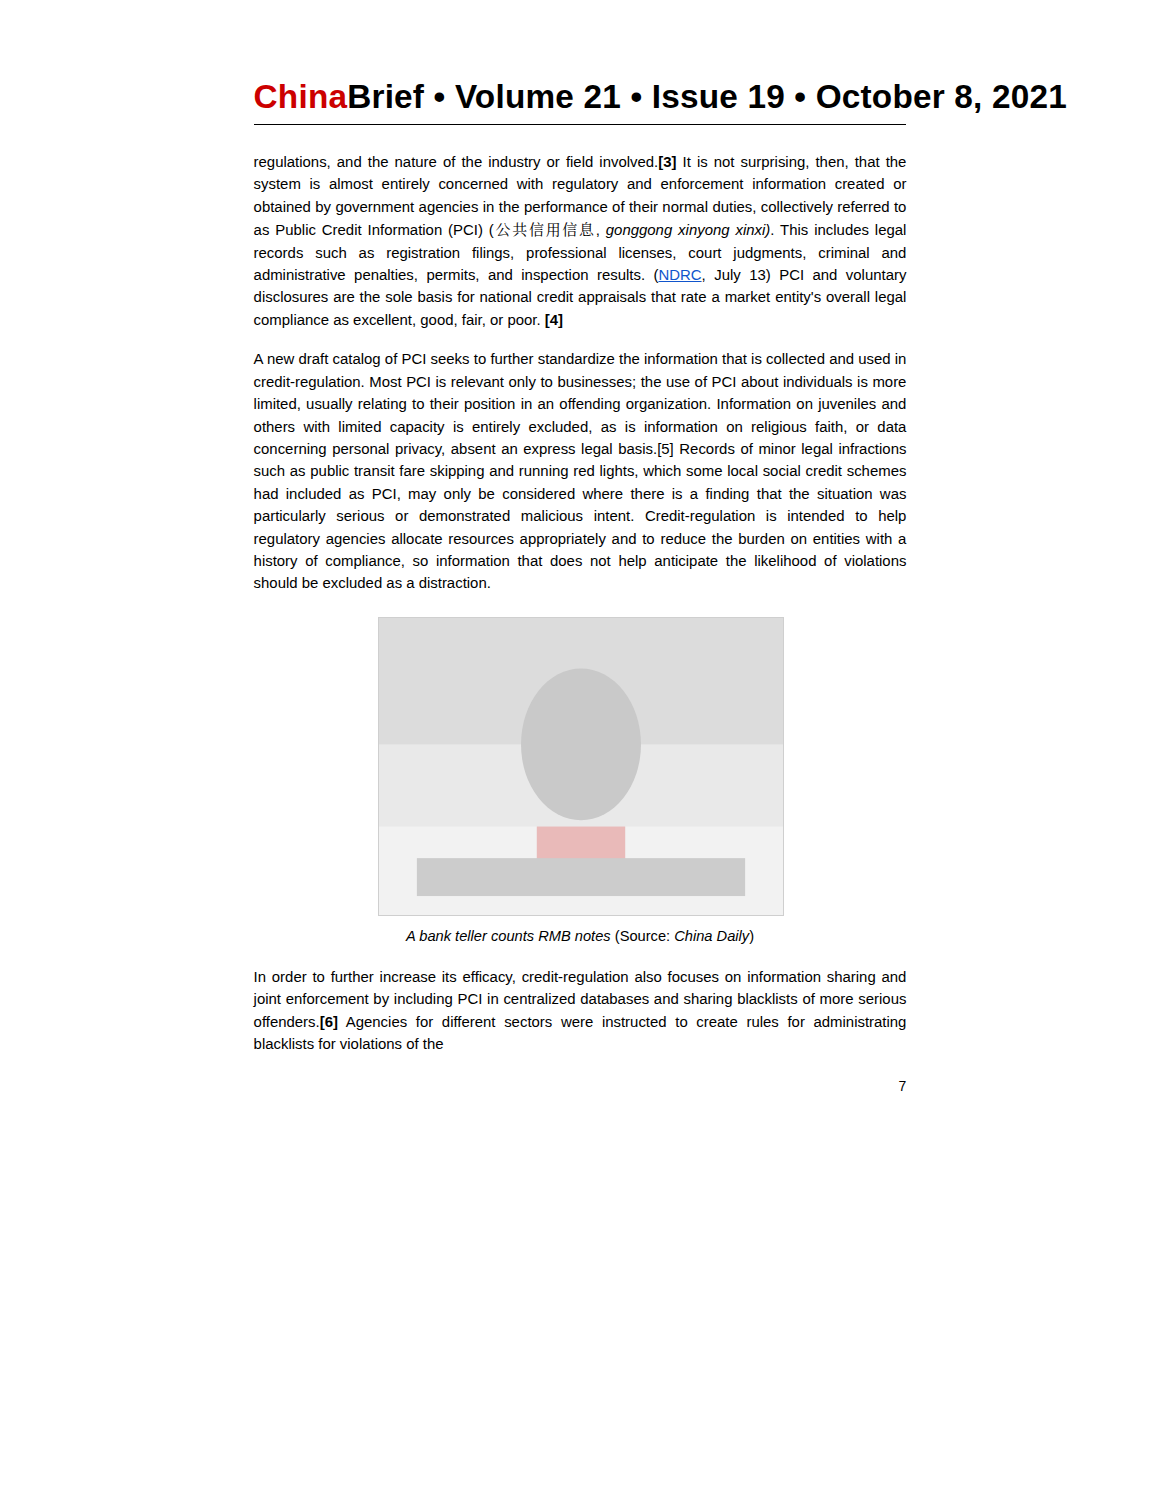China Brief • Volume 21 • Issue 19 • October 8, 2021
regulations, and the nature of the industry or field involved.[3] It is not surprising, then, that the system is almost entirely concerned with regulatory and enforcement information created or obtained by government agencies in the performance of their normal duties, collectively referred to as Public Credit Information (PCI) (公共信用信息, gonggong xinyong xinxi). This includes legal records such as registration filings, professional licenses, court judgments, criminal and administrative penalties, permits, and inspection results. (NDRC, July 13) PCI and voluntary disclosures are the sole basis for national credit appraisals that rate a market entity's overall legal compliance as excellent, good, fair, or poor. [4]
A new draft catalog of PCI seeks to further standardize the information that is collected and used in credit-regulation. Most PCI is relevant only to businesses; the use of PCI about individuals is more limited, usually relating to their position in an offending organization. Information on juveniles and others with limited capacity is entirely excluded, as is information on religious faith, or data concerning personal privacy, absent an express legal basis.[5] Records of minor legal infractions such as public transit fare skipping and running red lights, which some local social credit schemes had included as PCI, may only be considered where there is a finding that the situation was particularly serious or demonstrated malicious intent. Credit-regulation is intended to help regulatory agencies allocate resources appropriately and to reduce the burden on entities with a history of compliance, so information that does not help anticipate the likelihood of violations should be excluded as a distraction.
A bank teller counts RMB notes (Source: China Daily)
In order to further increase its efficacy, credit-regulation also focuses on information sharing and joint enforcement by including PCI in centralized databases and sharing blacklists of more serious offenders.[6] Agencies for different sectors were instructed to create rules for administrating blacklists for violations of the
7